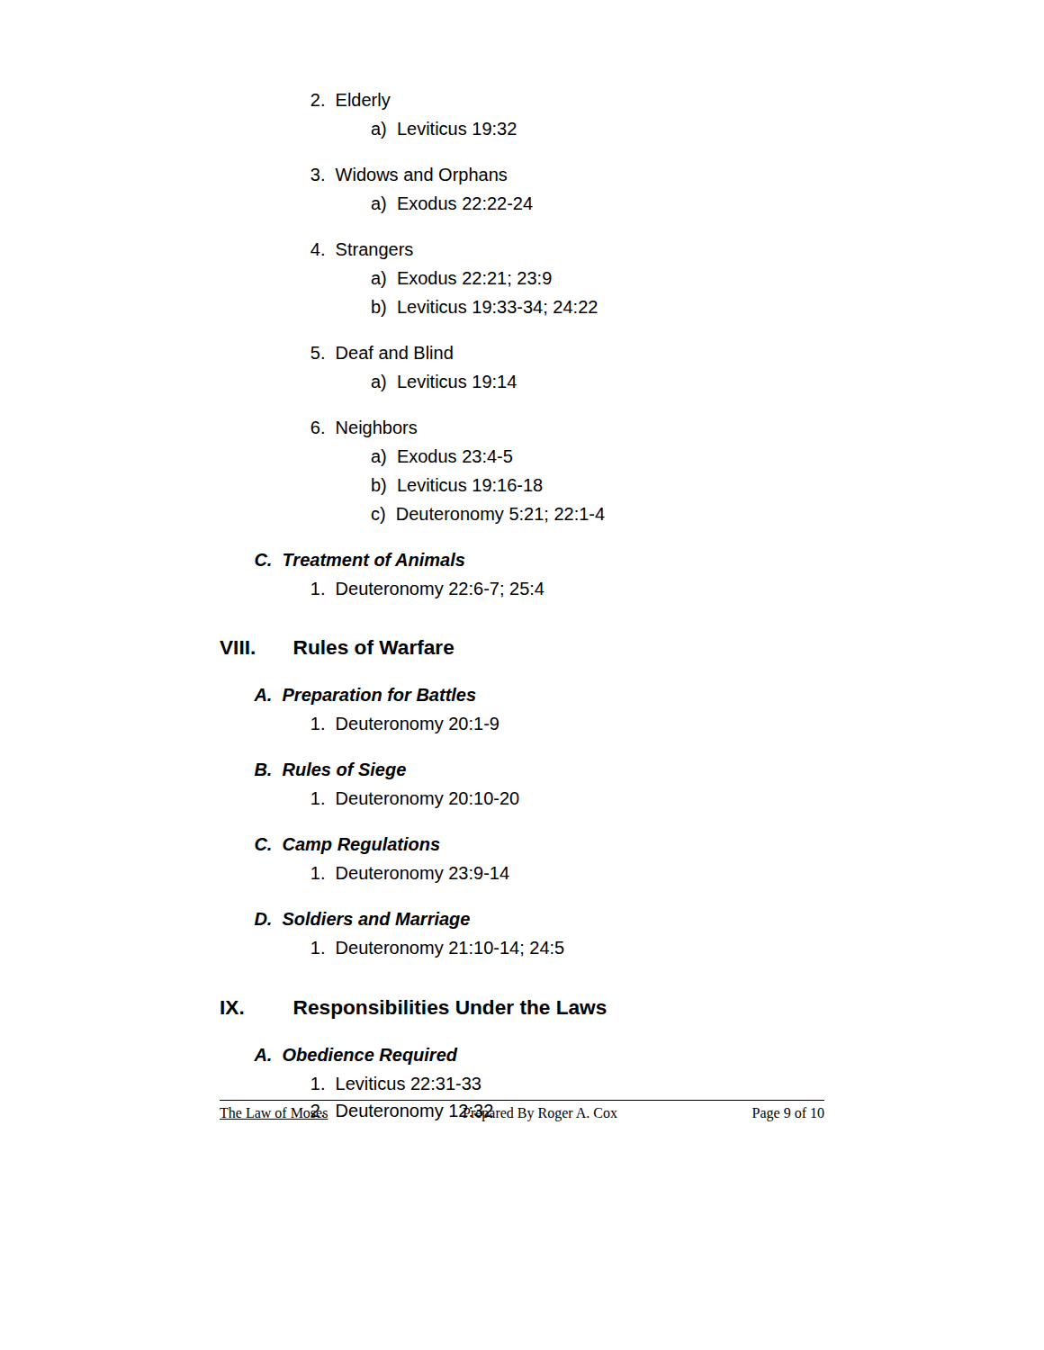2. Elderly
a) Leviticus 19:32
3. Widows and Orphans
a) Exodus 22:22-24
4. Strangers
a) Exodus 22:21; 23:9
b) Leviticus 19:33-34; 24:22
5. Deaf and Blind
a) Leviticus 19:14
6. Neighbors
a) Exodus 23:4-5
b) Leviticus 19:16-18
c) Deuteronomy 5:21; 22:1-4
C. Treatment of Animals
1. Deuteronomy 22:6-7; 25:4
VIII. Rules of Warfare
A. Preparation for Battles
1. Deuteronomy 20:1-9
B. Rules of Siege
1. Deuteronomy 20:10-20
C. Camp Regulations
1. Deuteronomy 23:9-14
D. Soldiers and Marriage
1. Deuteronomy 21:10-14; 24:5
IX. Responsibilities Under the Laws
A. Obedience Required
1. Leviticus 22:31-33
2. Deuteronomy 12:32
The Law of Moses Prepared By Roger A. Cox Page 9 of 10